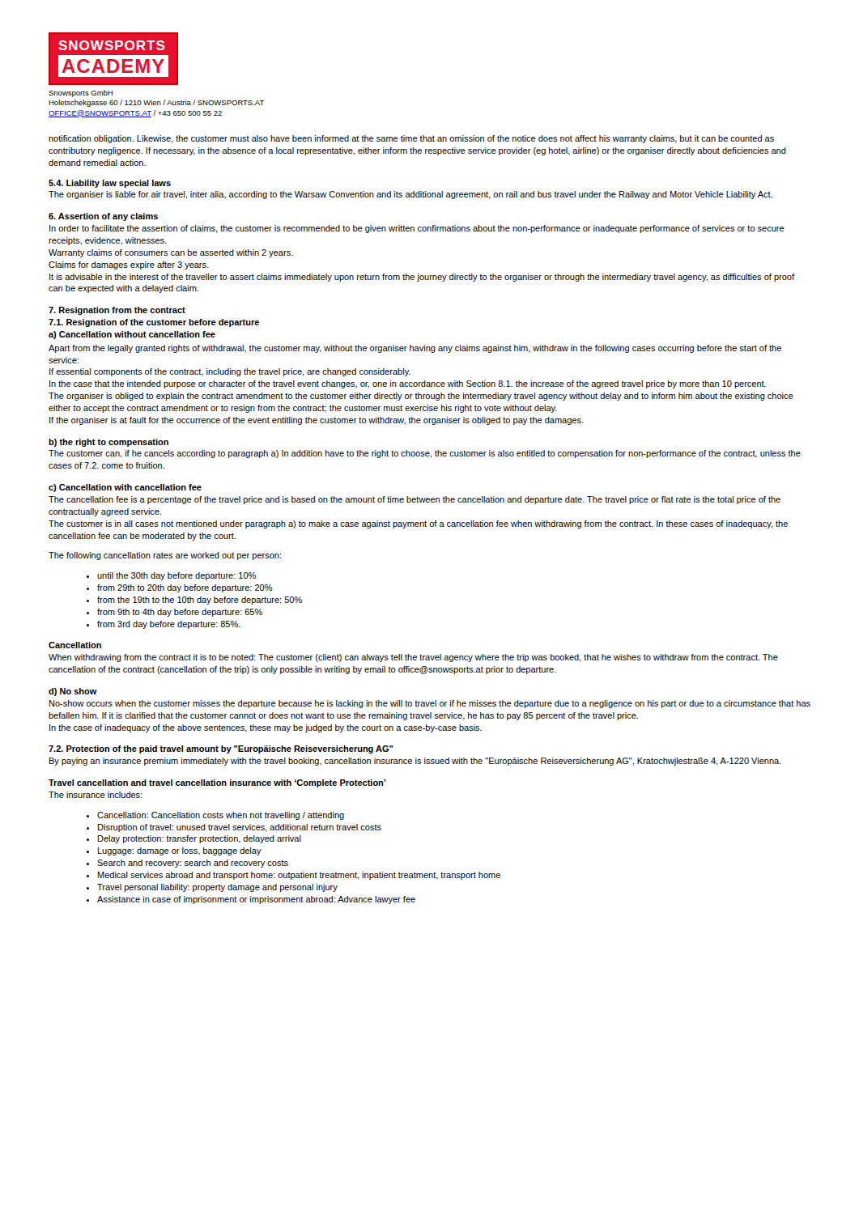SNOWSPORTS ACADEMY
Snowsports GmbH
Holetschekgasse 60 / 1210 Wien / Austria / SNOWSPORTS.AT
OFFICE@SNOWSPORTS.AT / +43 650 500 55 22
notification obligation. Likewise, the customer must also have been informed at the same time that an omission of the notice does not affect his warranty claims, but it can be counted as contributory negligence. If necessary, in the absence of a local representative, either inform the respective service provider (eg hotel, airline) or the organiser directly about deficiencies and demand remedial action.
5.4. Liability law special laws
The organiser is liable for air travel, inter alia, according to the Warsaw Convention and its additional agreement, on rail and bus travel under the Railway and Motor Vehicle Liability Act.
6. Assertion of any claims
In order to facilitate the assertion of claims, the customer is recommended to be given written confirmations about the non-performance or inadequate performance of services or to secure receipts, evidence, witnesses.
Warranty claims of consumers can be asserted within 2 years.
Claims for damages expire after 3 years.
It is advisable in the interest of the traveller to assert claims immediately upon return from the journey directly to the organiser or through the intermediary travel agency, as difficulties of proof can be expected with a delayed claim.
7. Resignation from the contract
7.1. Resignation of the customer before departure
a) Cancellation without cancellation fee
Apart from the legally granted rights of withdrawal, the customer may, without the organiser having any claims against him, withdraw in the following cases occurring before the start of the service:
If essential components of the contract, including the travel price, are changed considerably.
In the case that the intended purpose or character of the travel event changes, or, one in accordance with Section 8.1. the increase of the agreed travel price by more than 10 percent.
The organiser is obliged to explain the contract amendment to the customer either directly or through the intermediary travel agency without delay and to inform him about the existing choice either to accept the contract amendment or to resign from the contract; the customer must exercise his right to vote without delay.
If the organiser is at fault for the occurrence of the event entitling the customer to withdraw, the organiser is obliged to pay the damages.
b) the right to compensation
The customer can, if he cancels according to paragraph a) In addition have to the right to choose, the customer is also entitled to compensation for non-performance of the contract, unless the cases of 7.2. come to fruition.
c) Cancellation with cancellation fee
The cancellation fee is a percentage of the travel price and is based on the amount of time between the cancellation and departure date. The travel price or flat rate is the total price of the contractually agreed service.
The customer is in all cases not mentioned under paragraph a) to make a case against payment of a cancellation fee when withdrawing from the contract. In these cases of inadequacy, the cancellation fee can be moderated by the court.
The following cancellation rates are worked out per person:
until the 30th day before departure: 10%
from 29th to 20th day before departure: 20%
from the 19th to the 10th day before departure: 50%
from 9th to 4th day before departure: 65%
from 3rd day before departure: 85%.
Cancellation
When withdrawing from the contract it is to be noted: The customer (client) can always tell the travel agency where the trip was booked, that he wishes to withdraw from the contract. The cancellation of the contract (cancellation of the trip) is only possible in writing by email to office@snowsports.at prior to departure.
d) No show
No-show occurs when the customer misses the departure because he is lacking in the will to travel or if he misses the departure due to a negligence on his part or due to a circumstance that has befallen him. If it is clarified that the customer cannot or does not want to use the remaining travel service, he has to pay 85 percent of the travel price.
In the case of inadequacy of the above sentences, these may be judged by the court on a case-by-case basis.
7.2. Protection of the paid travel amount by "Europäische Reiseversicherung AG"
By paying an insurance premium immediately with the travel booking, cancellation insurance is issued with the "Europäische Reiseversicherung AG", Kratochwjlestraße 4, A-1220 Vienna.
Travel cancellation and travel cancellation insurance with ‘Complete Protection’
The insurance includes:
Cancellation: Cancellation costs when not travelling / attending
Disruption of travel: unused travel services, additional return travel costs
Delay protection: transfer protection, delayed arrival
Luggage: damage or loss, baggage delay
Search and recovery: search and recovery costs
Medical services abroad and transport home: outpatient treatment, inpatient treatment, transport home
Travel personal liability: property damage and personal injury
Assistance in case of imprisonment or imprisonment abroad: Advance lawyer fee